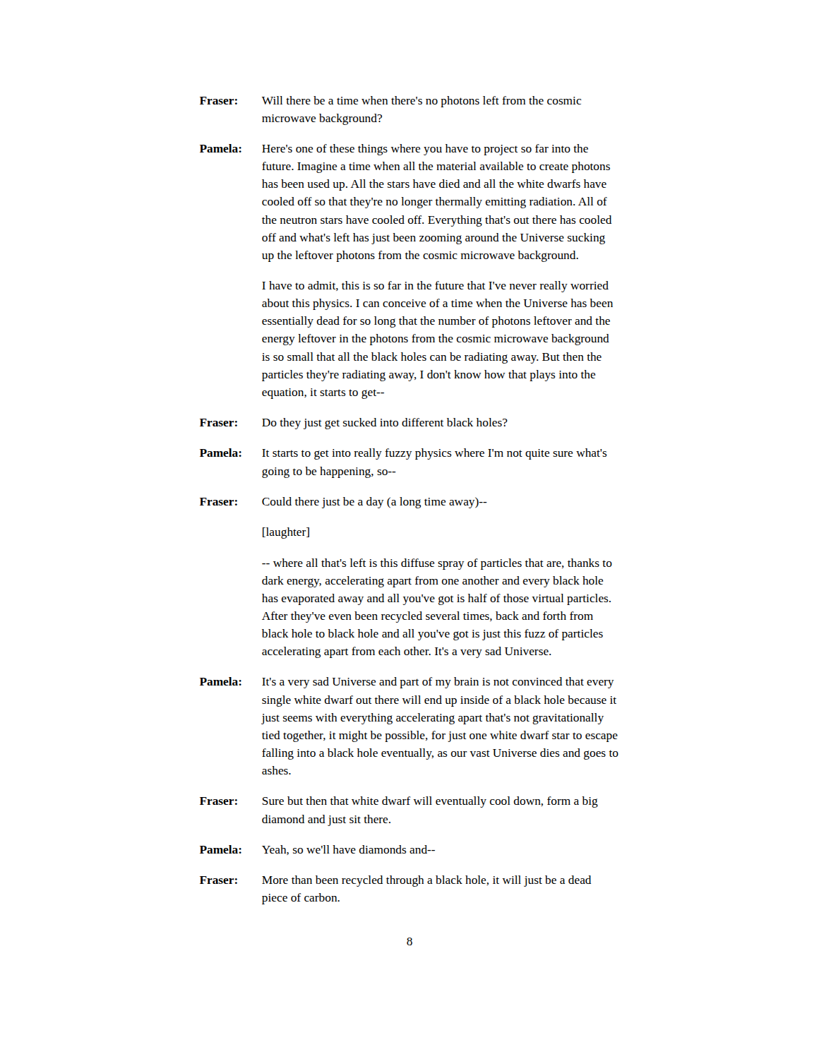Fraser:
Will there be a time when there's no photons left from the cosmic microwave background?
Pamela:
Here's one of these things where you have to project so far into the future. Imagine a time when all the material available to create photons has been used up. All the stars have died and all the white dwarfs have cooled off so that they're no longer thermally emitting radiation. All of the neutron stars have cooled off. Everything that's out there has cooled off and what's left has just been zooming around the Universe sucking up the leftover photons from the cosmic microwave background.
I have to admit, this is so far in the future that I've never really worried about this physics. I can conceive of a time when the Universe has been essentially dead for so long that the number of photons leftover and the energy leftover in the photons from the cosmic microwave background is so small that all the black holes can be radiating away. But then the particles they're radiating away, I don't know how that plays into the equation, it starts to get--
Fraser:
Do they just get sucked into different black holes?
Pamela:
It starts to get into really fuzzy physics where I'm not quite sure what's going to be happening, so--
Fraser:
Could there just be a day (a long time away)--
[laughter]
-- where all that's left is this diffuse spray of particles that are, thanks to dark energy, accelerating apart from one another and every black hole has evaporated away and all you've got is half of those virtual particles. After they've even been recycled several times, back and forth from black hole to black hole and all you've got is just this fuzz of particles accelerating apart from each other. It's a very sad Universe.
Pamela:
It's a very sad Universe and part of my brain is not convinced that every single white dwarf out there will end up inside of a black hole because it just seems with everything accelerating apart that's not gravitationally tied together, it might be possible, for just one white dwarf star to escape falling into a black hole eventually, as our vast Universe dies and goes to ashes.
Fraser:
Sure but then that white dwarf will eventually cool down, form a big diamond and just sit there.
Pamela:
Yeah, so we'll have diamonds and--
Fraser:
More than been recycled through a black hole, it will just be a dead piece of carbon.
8